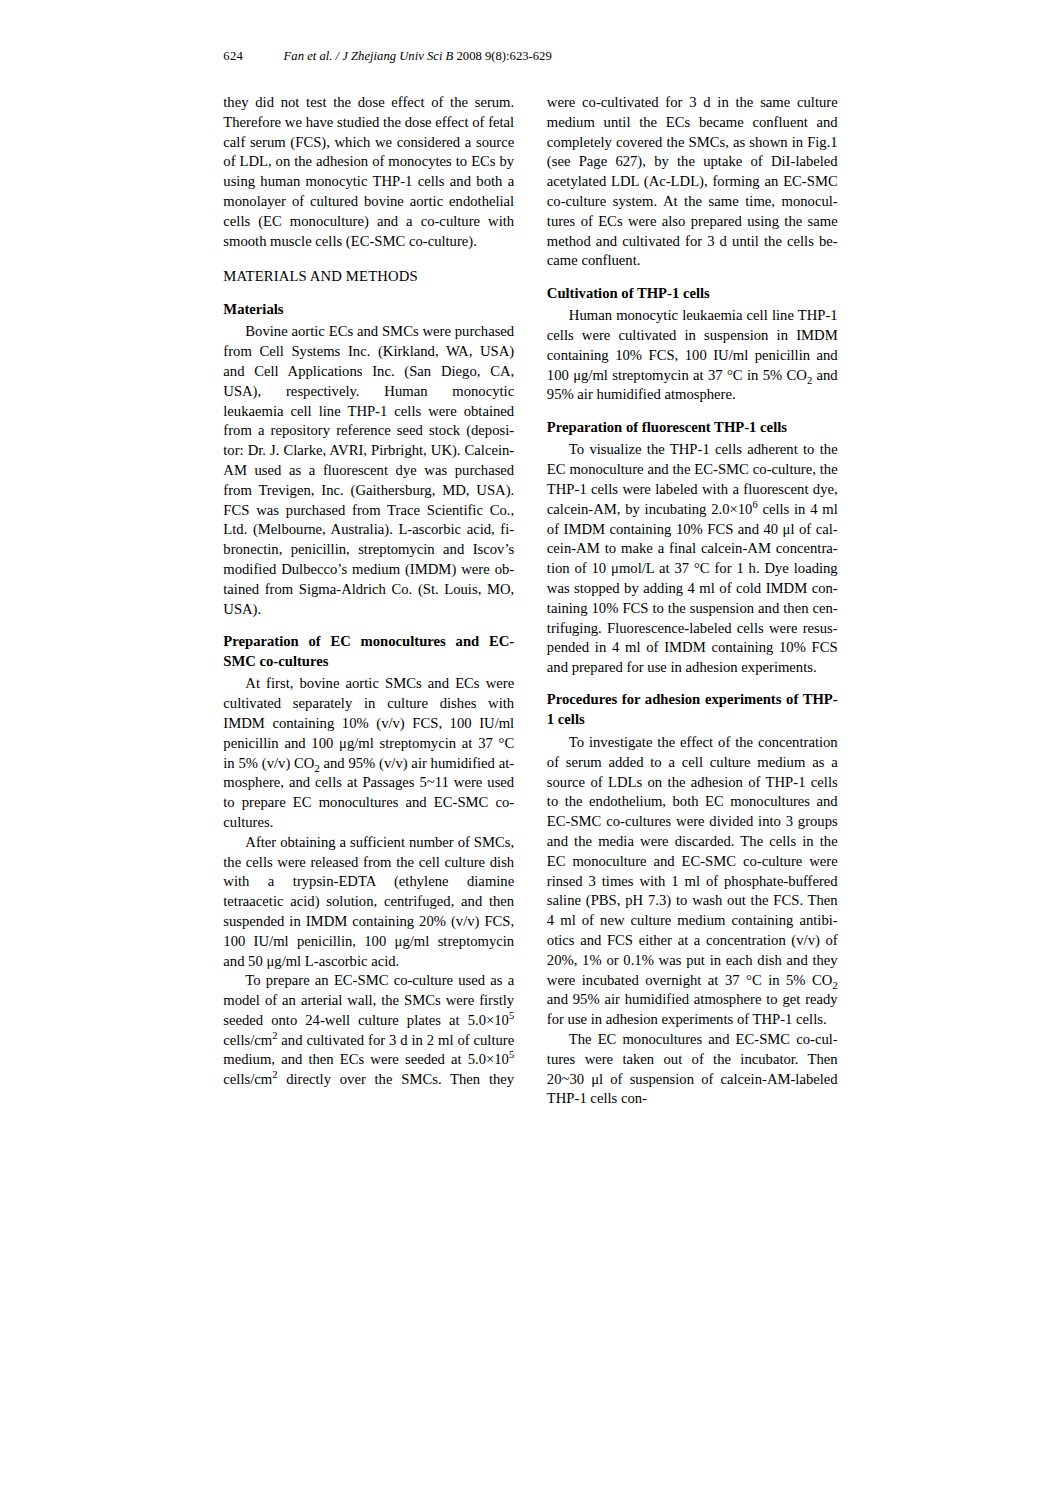624 Fan et al. / J Zhejiang Univ Sci B 2008 9(8):623-629
they did not test the dose effect of the serum. Therefore we have studied the dose effect of fetal calf serum (FCS), which we considered a source of LDL, on the adhesion of monocytes to ECs by using human monocytic THP-1 cells and both a monolayer of cultured bovine aortic endothelial cells (EC monoculture) and a co-culture with smooth muscle cells (EC-SMC co-culture).
Materials and Methods
Materials
Bovine aortic ECs and SMCs were purchased from Cell Systems Inc. (Kirkland, WA, USA) and Cell Applications Inc. (San Diego, CA, USA), respectively. Human monocytic leukaemia cell line THP-1 cells were obtained from a repository reference seed stock (depositor: Dr. J. Clarke, AVRI, Pirbright, UK). Calcein-AM used as a fluorescent dye was purchased from Trevigen, Inc. (Gaithersburg, MD, USA). FCS was purchased from Trace Scientific Co., Ltd. (Melbourne, Australia). L-ascorbic acid, fibronectin, penicillin, streptomycin and Iscov’s modified Dulbecco’s medium (IMDM) were obtained from Sigma-Aldrich Co. (St. Louis, MO, USA).
Preparation of EC monocultures and EC-SMC co-cultures
At first, bovine aortic SMCs and ECs were cultivated separately in culture dishes with IMDM containing 10% (v/v) FCS, 100 IU/ml penicillin and 100 μg/ml streptomycin at 37 °C in 5% (v/v) CO2 and 95% (v/v) air humidified atmosphere, and cells at Passages 5~11 were used to prepare EC monocultures and EC-SMC co-cultures.
After obtaining a sufficient number of SMCs, the cells were released from the cell culture dish with a trypsin-EDTA (ethylene diamine tetraacetic acid) solution, centrifuged, and then suspended in IMDM containing 20% (v/v) FCS, 100 IU/ml penicillin, 100 μg/ml streptomycin and 50 μg/ml L-ascorbic acid.
To prepare an EC-SMC co-culture used as a model of an arterial wall, the SMCs were firstly seeded onto 24-well culture plates at 5.0×105 cells/cm2 and cultivated for 3 d in 2 ml of culture medium, and then ECs were seeded at 5.0×105 cells/cm2 directly over the SMCs. Then they were co-cultivated for 3 d in the same culture medium until the ECs became confluent and completely covered the SMCs, as shown in Fig.1 (see Page 627), by the uptake of DiI-labeled acetylated LDL (Ac-LDL), forming an EC-SMC co-culture system. At the same time, monocultures of ECs were also prepared using the same method and cultivated for 3 d until the cells became confluent.
Cultivation of THP-1 cells
Human monocytic leukaemia cell line THP-1 cells were cultivated in suspension in IMDM containing 10% FCS, 100 IU/ml penicillin and 100 μg/ml streptomycin at 37 °C in 5% CO2 and 95% air humidified atmosphere.
Preparation of fluorescent THP-1 cells
To visualize the THP-1 cells adherent to the EC monoculture and the EC-SMC co-culture, the THP-1 cells were labeled with a fluorescent dye, calcein-AM, by incubating 2.0×106 cells in 4 ml of IMDM containing 10% FCS and 40 μl of calcein-AM to make a final calcein-AM concentration of 10 μmol/L at 37 °C for 1 h. Dye loading was stopped by adding 4 ml of cold IMDM containing 10% FCS to the suspension and then centrifuging. Fluorescence-labeled cells were resuspended in 4 ml of IMDM containing 10% FCS and prepared for use in adhesion experiments.
Procedures for adhesion experiments of THP-1 cells
To investigate the effect of the concentration of serum added to a cell culture medium as a source of LDLs on the adhesion of THP-1 cells to the endothelium, both EC monocultures and EC-SMC co-cultures were divided into 3 groups and the media were discarded. The cells in the EC monoculture and EC-SMC co-culture were rinsed 3 times with 1 ml of phosphate-buffered saline (PBS, pH 7.3) to wash out the FCS. Then 4 ml of new culture medium containing antibiotics and FCS either at a concentration (v/v) of 20%, 1% or 0.1% was put in each dish and they were incubated overnight at 37 °C in 5% CO2 and 95% air humidified atmosphere to get ready for use in adhesion experiments of THP-1 cells.
The EC monocultures and EC-SMC co-cultures were taken out of the incubator. Then 20~30 μl of suspension of calcein-AM-labeled THP-1 cells con-